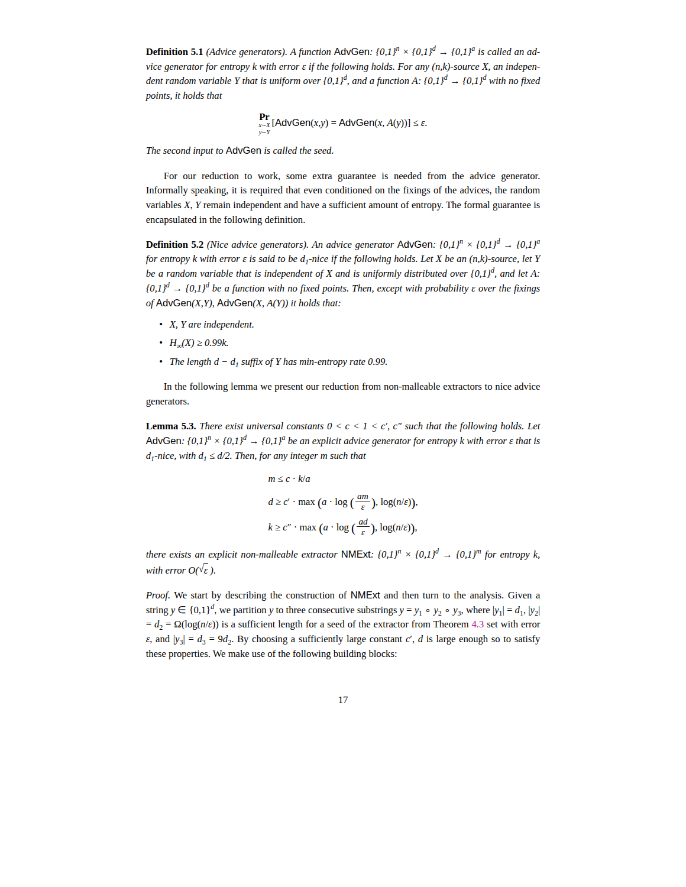Definition 5.1 (Advice generators). A function AdvGen: {0,1}n × {0,1}d → {0,1}a is called an advice generator for entropy k with error ε if the following holds. For any (n,k)-source X, an independent random variable Y that is uniform over {0,1}d, and a function A: {0,1}d → {0,1}d with no fixed points, it holds that
Pr x∼X
y∼Y[AdvGen(x,y) = AdvGen(x, A(y))] ≤ ε.
The second input to AdvGen is called the seed.
For our reduction to work, some extra guarantee is needed from the advice generator. Informally speaking, it is required that even conditioned on the fixings of the advices, the random variables X, Y remain independent and have a sufficient amount of entropy. The formal guarantee is encapsulated in the following definition.
Definition 5.2 (Nice advice generators). An advice generator AdvGen: {0,1}n × {0,1}d → {0,1}a for entropy k with error ε is said to be d1-nice if the following holds. Let X be an (n,k)-source, let Y be a random variable that is independent of X and is uniformly distributed over {0,1}d, and let A: {0,1}d → {0,1}d be a function with no fixed points. Then, except with probability ε over the fixings of AdvGen(X,Y), AdvGen(X, A(Y)) it holds that:
X, Y are independent.
H∞(X) ≥ 0.99k.
The length d − d1 suffix of Y has min-entropy rate 0.99.
In the following lemma we present our reduction from non-malleable extractors to nice advice generators.
Lemma 5.3. There exist universal constants 0 < c < 1 < c′, c″ such that the following holds. Let AdvGen: {0,1}n × {0,1}d → {0,1}a be an explicit advice generator for entropy k with error ε that is d1-nice, with d1 ≤ d/2. Then, for any integer m such that
m ≤ c · k/a d ≥ c′ · max (a · log (am ε), log(n/ε)), k ≥ c″ · max (a · log (ad ε), log(n/ε)),
there exists an explicit non-malleable extractor NMExt: {0,1}n × {0,1}d → {0,1}m for entropy k, with error O(ε).
Proof. We start by describing the construction of NMExt and then turn to the analysis. Given a string y ∈ {0,1}d, we partition y to three consecutive substrings y = y1 ∘ y2 ∘ y3, where |y1| = d1, |y2| = d2 = Ω(log(n/ε)) is a sufficient length for a seed of the extractor from Theorem 4.3 set with error ε, and |y3| = d3 = 9d2. By choosing a sufficiently large constant c′, d is large enough so to satisfy these properties. We make use of the following building blocks:
17